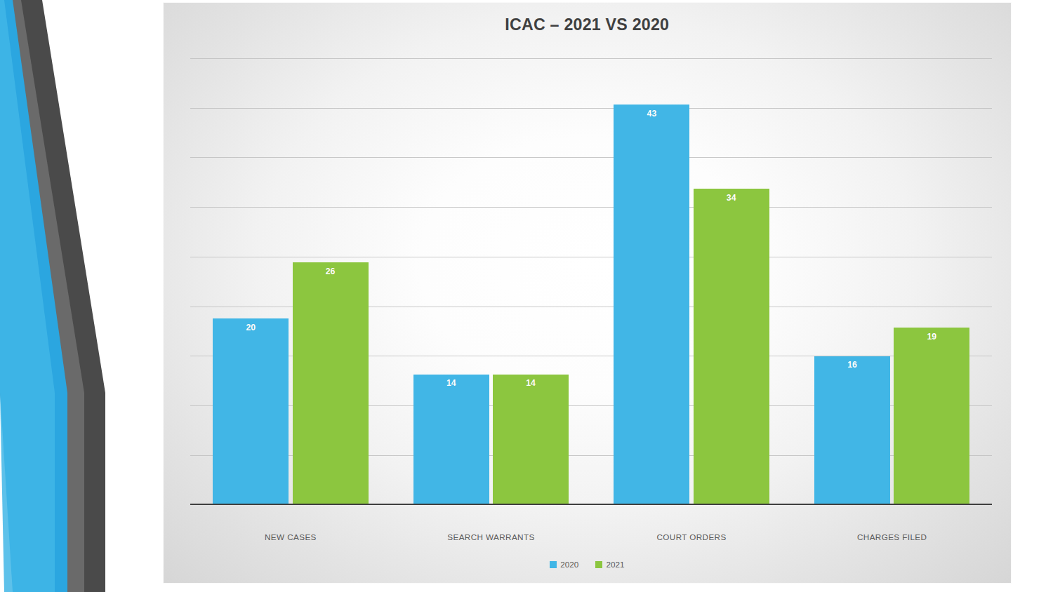ICAC – 2021 VS 2020
20
26
14
14
43
34
16
19
New Cases
Search Warrants
Court Orders
Charges Filed
2020 2021